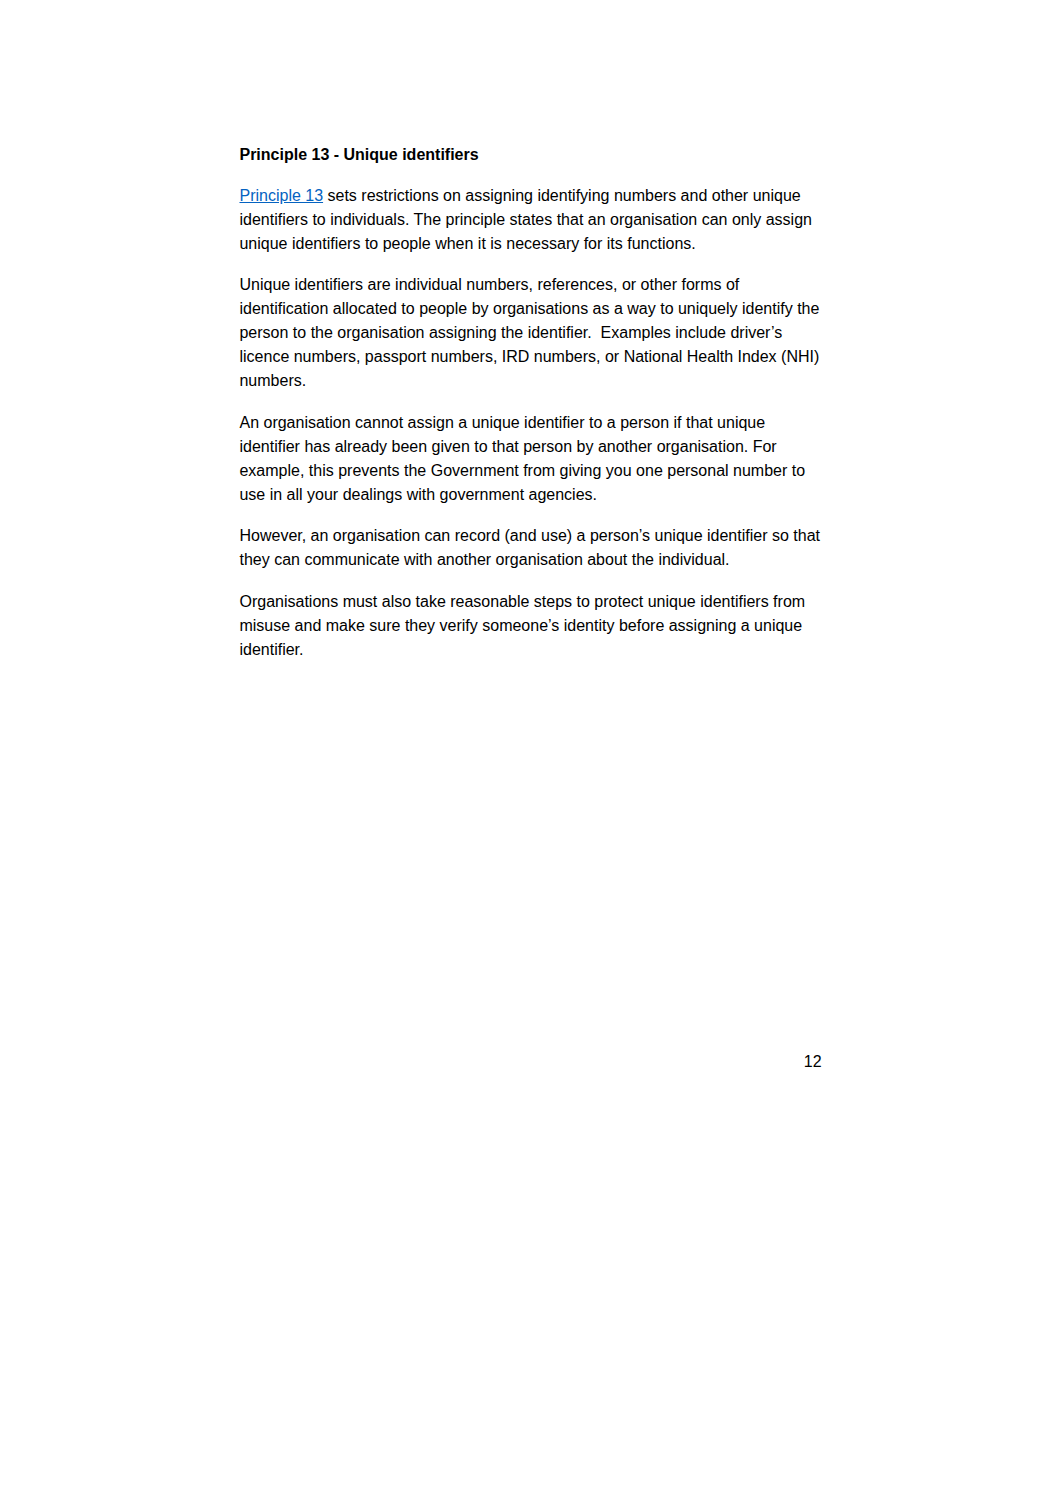Principle 13 - Unique identifiers
Principle 13 sets restrictions on assigning identifying numbers and other unique identifiers to individuals. The principle states that an organisation can only assign unique identifiers to people when it is necessary for its functions.
Unique identifiers are individual numbers, references, or other forms of identification allocated to people by organisations as a way to uniquely identify the person to the organisation assigning the identifier. Examples include driver’s licence numbers, passport numbers, IRD numbers, or National Health Index (NHI) numbers.
An organisation cannot assign a unique identifier to a person if that unique identifier has already been given to that person by another organisation. For example, this prevents the Government from giving you one personal number to use in all your dealings with government agencies.
However, an organisation can record (and use) a person’s unique identifier so that they can communicate with another organisation about the individual.
Organisations must also take reasonable steps to protect unique identifiers from misuse and make sure they verify someone’s identity before assigning a unique identifier.
12